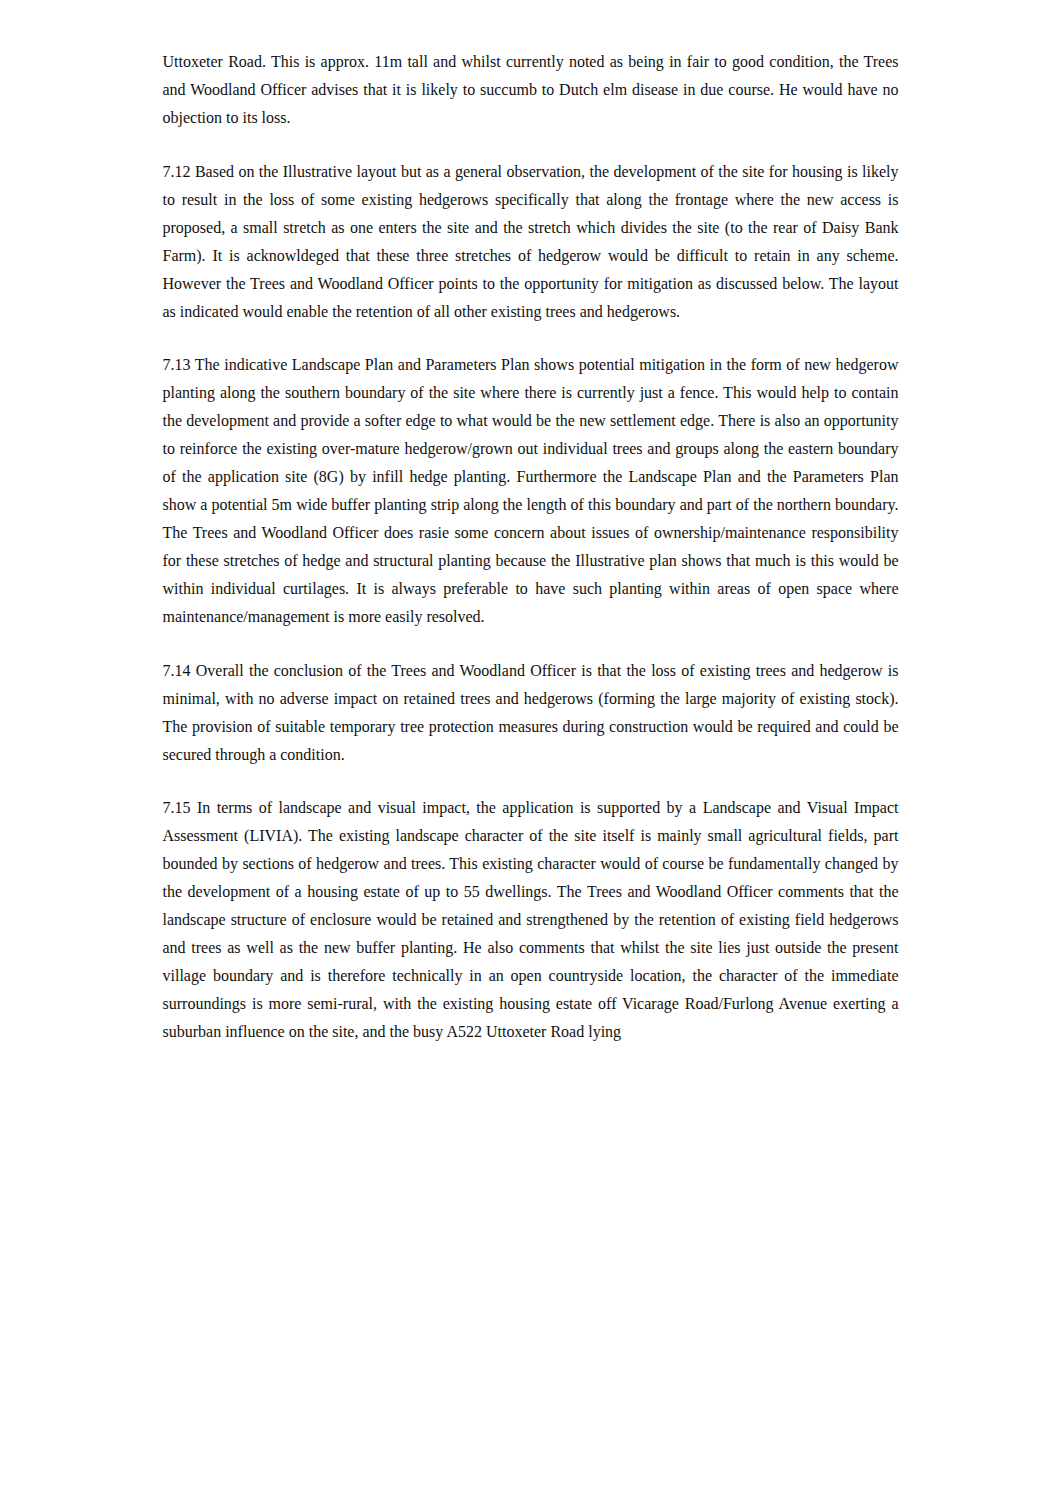Uttoxeter Road. This is approx. 11m tall and whilst currently noted as being in fair to good condition, the Trees and Woodland Officer advises that it is likely to succumb to Dutch elm disease in due course. He would have no objection to its loss.
7.12 Based on the Illustrative layout but as a general observation, the development of the site for housing is likely to result in the loss of some existing hedgerows specifically that along the frontage where the new access is proposed, a small stretch as one enters the site and the stretch which divides the site (to the rear of Daisy Bank Farm). It is acknowldeged that these three stretches of hedgerow would be difficult to retain in any scheme. However the Trees and Woodland Officer points to the opportunity for mitigation as discussed below. The layout as indicated would enable the retention of all other existing trees and hedgerows.
7.13 The indicative Landscape Plan and Parameters Plan shows potential mitigation in the form of new hedgerow planting along the southern boundary of the site where there is currently just a fence. This would help to contain the development and provide a softer edge to what would be the new settlement edge. There is also an opportunity to reinforce the existing over-mature hedgerow/grown out individual trees and groups along the eastern boundary of the application site (8G) by infill hedge planting. Furthermore the Landscape Plan and the Parameters Plan show a potential 5m wide buffer planting strip along the length of this boundary and part of the northern boundary. The Trees and Woodland Officer does rasie some concern about issues of ownership/maintenance responsibility for these stretches of hedge and structural planting because the Illustrative plan shows that much is this would be within individual curtilages. It is always preferable to have such planting within areas of open space where maintenance/management is more easily resolved.
7.14 Overall the conclusion of the Trees and Woodland Officer is that the loss of existing trees and hedgerow is minimal, with no adverse impact on retained trees and hedgerows (forming the large majority of existing stock). The provision of suitable temporary tree protection measures during construction would be required and could be secured through a condition.
7.15 In terms of landscape and visual impact, the application is supported by a Landscape and Visual Impact Assessment (LIVIA). The existing landscape character of the site itself is mainly small agricultural fields, part bounded by sections of hedgerow and trees. This existing character would of course be fundamentally changed by the development of a housing estate of up to 55 dwellings. The Trees and Woodland Officer comments that the landscape structure of enclosure would be retained and strengthened by the retention of existing field hedgerows and trees as well as the new buffer planting. He also comments that whilst the site lies just outside the present village boundary and is therefore technically in an open countryside location, the character of the immediate surroundings is more semi-rural, with the existing housing estate off Vicarage Road/Furlong Avenue exerting a suburban influence on the site, and the busy A522 Uttoxeter Road lying